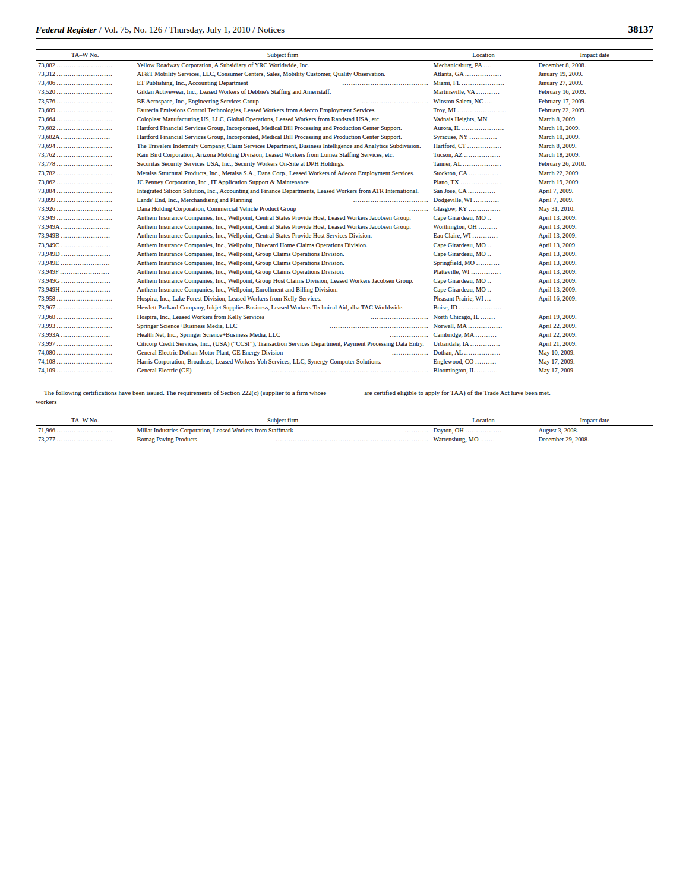Federal Register / Vol. 75, No. 126 / Thursday, July 1, 2010 / Notices
38137
| TA–W No. | Subject firm | Location | Impact date |
| --- | --- | --- | --- |
| 73,082 .......................... | Yellow Roadway Corporation, A Subsidiary of YRC Worldwide, Inc. | Mechanicsburg, PA .... | December 8, 2008. |
| 73,312 .......................... | AT&T Mobility Services, LLC, Consumer Centers, Sales, Mobility Customer, Quality Observation. | Atlanta, GA ................. | January 19, 2009. |
| 73,406 .......................... | ET Publishing, Inc., Accounting Department ........................................ | Miami, FL .................... | January 27, 2009. |
| 73,520 .......................... | Gildan Activewear, Inc., Leased Workers of Debbie's Staffing and Ameristaff. | Martinsville, VA ........... | February 16, 2009. |
| 73,576 .......................... | BE Aerospace, Inc., Engineering Services Group ............................... | Winston Salem, NC .... | February 17, 2009. |
| 73,609 .......................... | Faurecia Emissions Control Technologies, Leased Workers from Adecco Employment Services. | Troy, MI ....................... | February 22, 2009. |
| 73,664 .......................... | Coloplast Manufacturing US, LLC, Global Operations, Leased Workers from Randstad USA, etc. | Vadnais Heights, MN | March 8, 2009. |
| 73,682 .......................... | Hartford Financial Services Group, Incorporated, Medical Bill Processing and Production Center Support. | Aurora, IL .................... | March 10, 2009. |
| 73,682A ....................... | Hartford Financial Services Group, Incorporated, Medical Bill Processing and Production Center Support. | Syracuse, NY ............. | March 10, 2009. |
| 73,694 .......................... | The Travelers Indemnity Company, Claim Services Department, Business Intelligence and Analytics Subdivision. | Hartford, CT ................ | March 8, 2009. |
| 73,762 .......................... | Rain Bird Corporation, Arizona Molding Division, Leased Workers from Lumea Staffing Services, etc. | Tucson, AZ ................. | March 18, 2009. |
| 73,778 .......................... | Securitas Security Services USA, Inc., Security Workers On-Site at DPH Holdings. | Tanner, AL .................. | February 26, 2010. |
| 73,782 .......................... | Metalsa Structural Products, Inc., Metalsa S.A., Dana Corp., Leased Workers of Adecco Employment Services. | Stockton, CA .............. | March 22, 2009. |
| 73,862 .......................... | JC Penney Corporation, Inc., IT Application Support & Maintenance | Plano, TX .................... | March 19, 2009. |
| 73,884 .......................... | Integrated Silicon Solution, Inc., Accounting and Finance Departments, Leased Workers from ATR International. | San Jose, CA ............. | April 7, 2009. |
| 73,899 .......................... | Lands' End, Inc., Merchandising and Planning ................................... | Dodgeville, WI ............ | April 7, 2009. |
| 73,926 .......................... | Dana Holding Corporation, Commercial Vehicle Product Group ......... | Glasgow, KY ............... | May 31, 2010. |
| 73,949 .......................... | Anthem Insurance Companies, Inc., Wellpoint, Central States Provide Host, Leased Workers Jacobsen Group. | Cape Girardeau, MO .. | April 13, 2009. |
| 73,949A ....................... | Anthem Insurance Companies, Inc., Wellpoint, Central States Provide Host, Leased Workers Jacobsen Group. | Worthington, OH ......... | April 13, 2009. |
| 73,949B ....................... | Anthem Insurance Companies, Inc., Wellpoint, Central States Provide Host Services Division. | Eau Claire, WI ............ | April 13, 2009. |
| 73,949C ....................... | Anthem Insurance Companies, Inc., Wellpoint, Bluecard Home Claims Operations Division. | Cape Girardeau, MO .. | April 13, 2009. |
| 73,949D ....................... | Anthem Insurance Companies, Inc., Wellpoint, Group Claims Operations Division. | Cape Girardeau, MO .. | April 13, 2009. |
| 73,949E ....................... | Anthem Insurance Companies, Inc., Wellpoint, Group Claims Operations Division. | Springfield, MO ........... | April 13, 2009. |
| 73,949F ....................... | Anthem Insurance Companies, Inc., Wellpoint, Group Claims Operations Division. | Platteville, WI .............. | April 13, 2009. |
| 73,949G ....................... | Anthem Insurance Companies, Inc., Wellpoint, Group Host Claims Division, Leased Workers Jacobsen Group. | Cape Girardeau, MO .. | April 13, 2009. |
| 73,949H ....................... | Anthem Insurance Companies, Inc., Wellpoint, Enrollment and Billing Division. | Cape Girardeau, MO .. | April 13, 2009. |
| 73,958 .......................... | Hospira, Inc., Lake Forest Division, Leased Workers from Kelly Services. | Pleasant Prairie, WI ... | April 16, 2009. |
| 73,967 .......................... | Hewlett Packard Company, Inkjet Supplies Business, Leased Workers Technical Aid, dba TAC Worldwide. | Boise, ID .................... | |
| 73,968 .......................... | Hospira, Inc., Leased Workers from Kelly Services ........................... | North Chicago, IL ....... | April 19, 2009. |
| 73,993 .......................... | Springer Science+Business Media, LLC .............................................. | Norwell, MA ................ | April 22, 2009. |
| 73,993A ....................... | Health Net, Inc., Springer Science+Business Media, LLC .................. | Cambridge, MA .......... | April 22, 2009. |
| 73,997 .......................... | Citicorp Credit Services, Inc., (USA) (“CCSI”), Transaction Services Department, Payment Processing Data Entry. | Urbandale, IA .............. | April 21, 2009. |
| 74,080 .......................... | General Electric Dothan Motor Plant, GE Energy Division ................. | Dothan, AL ................. | May 10, 2009. |
| 74,108 .......................... | Harris Corporation, Broadcast, Leased Workers Yoh Services, LLC, Synergy Computer Solutions. | Englewood, CO .......... | May 17, 2009. |
| 74,109 .......................... | General Electric (GE) .......................................................................... | Bloomington, IL .......... | May 17, 2009. |
The following certifications have been issued. The requirements of Section 222(c) (supplier to a firm whose workers
are certified eligible to apply for TAA) of the Trade Act have been met.
| TA–W No. | Subject firm | Location | Impact date |
| --- | --- | --- | --- |
| 71,966 .......................... | Millat Industries Corporation, Leased Workers from Staffmark ........... | Dayton, OH ................. | August 3, 2008. |
| 73,277 .......................... | Bomag Paving Products ....................................................................... | Warrensburg, MO ....... | December 29, 2008. |